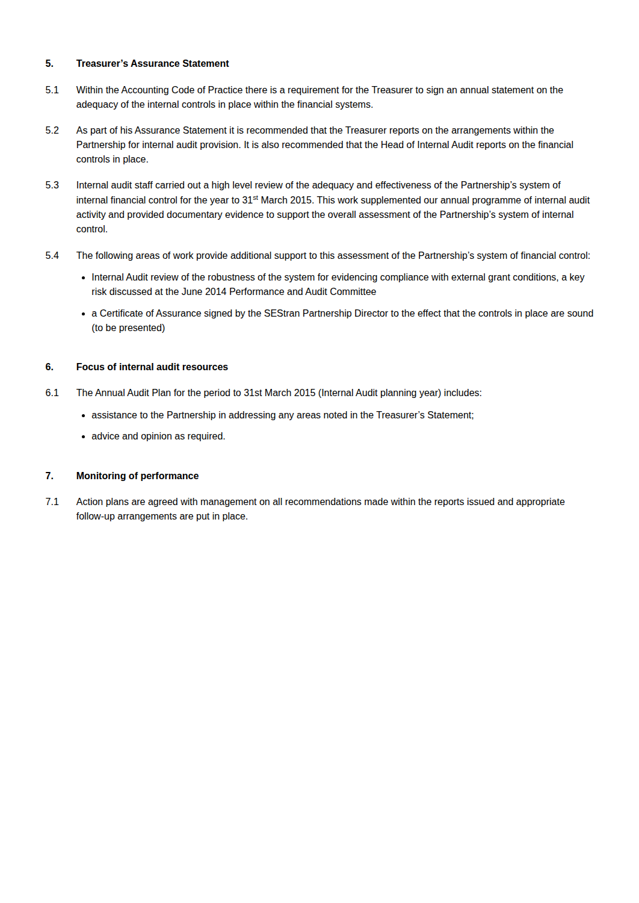5. Treasurer’s Assurance Statement
5.1 Within the Accounting Code of Practice there is a requirement for the Treasurer to sign an annual statement on the adequacy of the internal controls in place within the financial systems.
5.2 As part of his Assurance Statement it is recommended that the Treasurer reports on the arrangements within the Partnership for internal audit provision. It is also recommended that the Head of Internal Audit reports on the financial controls in place.
5.3 Internal audit staff carried out a high level review of the adequacy and effectiveness of the Partnership’s system of internal financial control for the year to 31st March 2015. This work supplemented our annual programme of internal audit activity and provided documentary evidence to support the overall assessment of the Partnership’s system of internal control.
5.4 The following areas of work provide additional support to this assessment of the Partnership’s system of financial control:
Internal Audit review of the robustness of the system for evidencing compliance with external grant conditions, a key risk discussed at the June 2014 Performance and Audit Committee
a Certificate of Assurance signed by the SEStran Partnership Director to the effect that the controls in place are sound (to be presented)
6. Focus of internal audit resources
6.1 The Annual Audit Plan for the period to 31st March 2015 (Internal Audit planning year) includes:
assistance to the Partnership in addressing any areas noted in the Treasurer’s Statement;
advice and opinion as required.
7. Monitoring of performance
7.1 Action plans are agreed with management on all recommendations made within the reports issued and appropriate follow-up arrangements are put in place.